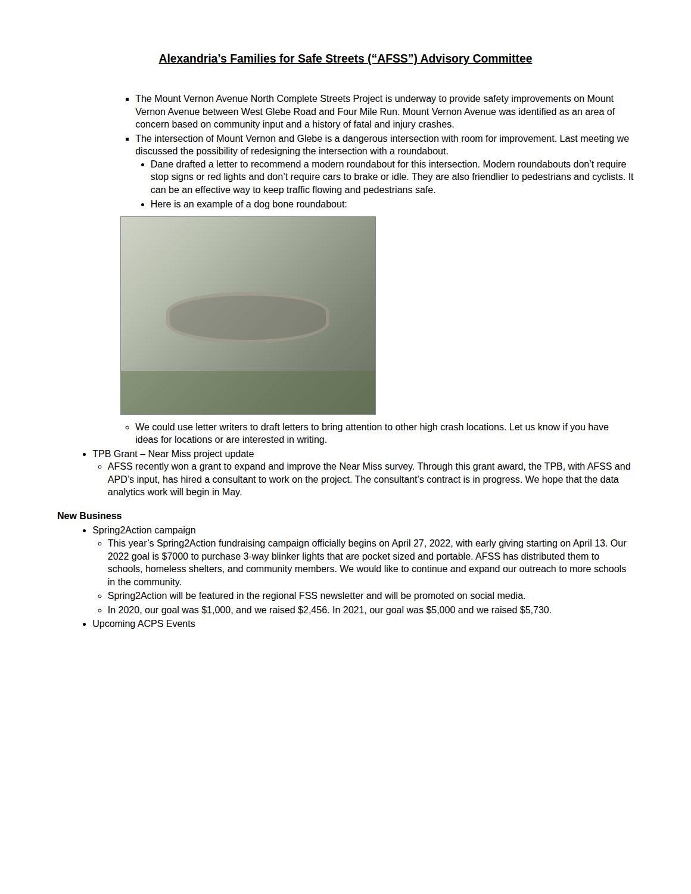Alexandria’s Families for Safe Streets (“AFSS”) Advisory Committee
The Mount Vernon Avenue North Complete Streets Project is underway to provide safety improvements on Mount Vernon Avenue between West Glebe Road and Four Mile Run. Mount Vernon Avenue was identified as an area of concern based on community input and a history of fatal and injury crashes.
The intersection of Mount Vernon and Glebe is a dangerous intersection with room for improvement. Last meeting we discussed the possibility of redesigning the intersection with a roundabout.
Dane drafted a letter to recommend a modern roundabout for this intersection. Modern roundabouts don’t require stop signs or red lights and don’t require cars to brake or idle. They are also friendlier to pedestrians and cyclists. It can be an effective way to keep traffic flowing and pedestrians safe.
Here is an example of a dog bone roundabout:
Aerial view of a dog bone roundabout.
We could use letter writers to draft letters to bring attention to other high crash locations. Let us know if you have ideas for locations or are interested in writing.
TPB Grant – Near Miss project update
AFSS recently won a grant to expand and improve the Near Miss survey. Through this grant award, the TPB, with AFSS and APD’s input, has hired a consultant to work on the project. The consultant’s contract is in progress. We hope that the data analytics work will begin in May.
New Business
Spring2Action campaign
This year’s Spring2Action fundraising campaign officially begins on April 27, 2022, with early giving starting on April 13. Our 2022 goal is $7000 to purchase 3-way blinker lights that are pocket sized and portable. AFSS has distributed them to schools, homeless shelters, and community members. We would like to continue and expand our outreach to more schools in the community.
Spring2Action will be featured in the regional FSS newsletter and will be promoted on social media.
In 2020, our goal was $1,000, and we raised $2,456. In 2021, our goal was $5,000 and we raised $5,730.
Upcoming ACPS Events